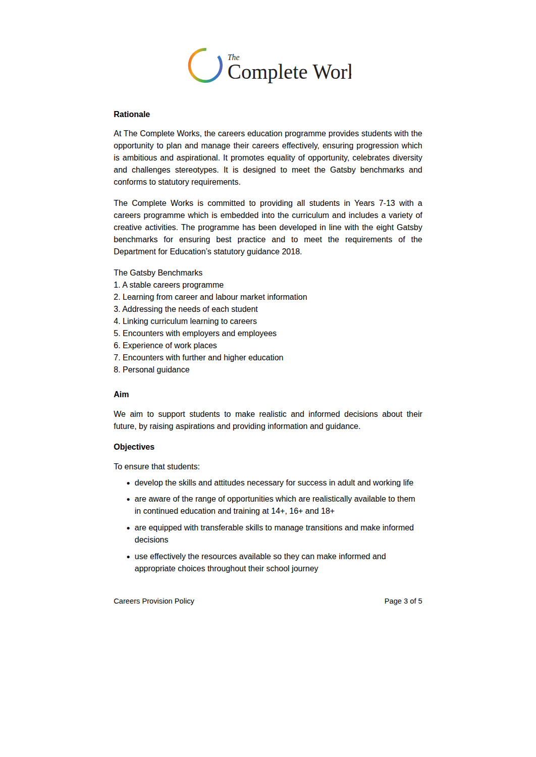Rationale
At The Complete Works, the careers education programme provides students with the opportunity to plan and manage their careers effectively, ensuring progression which is ambitious and aspirational. It promotes equality of opportunity, celebrates diversity and challenges stereotypes. It is designed to meet the Gatsby benchmarks and conforms to statutory requirements.
The Complete Works is committed to providing all students in Years 7-13 with a careers programme which is embedded into the curriculum and includes a variety of creative activities. The programme has been developed in line with the eight Gatsby benchmarks for ensuring best practice and to meet the requirements of the Department for Education’s statutory guidance 2018.
The Gatsby Benchmarks
1. A stable careers programme
2. Learning from career and labour market information
3. Addressing the needs of each student
4. Linking curriculum learning to careers
5. Encounters with employers and employees
6. Experience of work places
7. Encounters with further and higher education
8. Personal guidance
Aim
We aim to support students to make realistic and informed decisions about their future, by raising aspirations and providing information and guidance.
Objectives
To ensure that students:
develop the skills and attitudes necessary for success in adult and working life
are aware of the range of opportunities which are realistically available to them in continued education and training at 14+, 16+ and 18+
are equipped with transferable skills to manage transitions and make informed decisions
use effectively the resources available so they can make informed and appropriate choices throughout their school journey
Careers Provision Policy Page 3 of 5